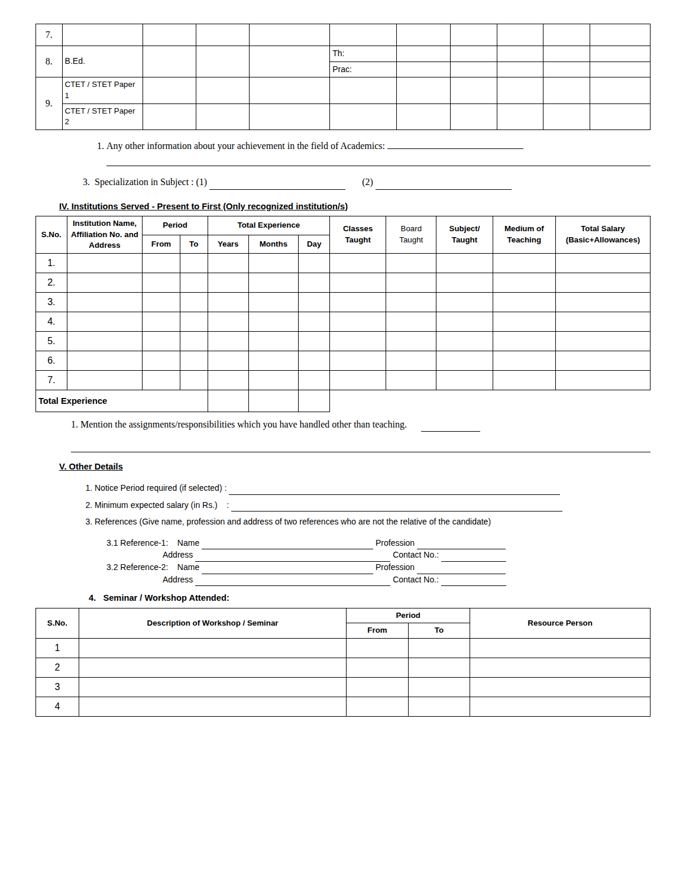| 7. | | | | | | | | | | |
| 8. | B.Ed. | | | | Th: | | | | | |
| Prac: | | | | | |
| 9. | CTET / STET Paper 1 | | | | | | | | | |
| CTET / STET Paper 2 | | | | | | | | | |
Any other information about your achievement in the field of Academics:
3. Specialization in Subject : (1) (2)
IV. Institutions Served - Present to First (Only recognized institution/s)
| S.No. | Institution Name, Affiliation No. and Address | Period | Total Experience | Classes Taught | Board Taught | Subject/ Taught | Medium of Teaching | Total Salary (Basic+Allowances) |
| From | To | Years | Months | Day |
| 1. | | | | | | | | | | | |
| 2. | | | | | | | | | | | |
| 3. | | | | | | | | | | | |
| 4. | | | | | | | | | | | |
| 5. | | | | | | | | | | | |
| 6. | | | | | | | | | | | |
| 7. | | | | | | | | | | | |
| Total Experience | | | | |
1. Mention the assignments/responsibilities which you have handled other than teaching.
V. Other Details
Notice Period required (if selected) :
Minimum expected salary (in Rs.) :
References (Give name, profession and address of two references who are not the relative of the candidate)
3.1 Reference-1: Name Profession
Address Contact No.:
3.2 Reference-2: Name Profession
Address Contact No.:
4. Seminar / Workshop Attended:
| S.No. | Description of Workshop / Seminar | Period | Resource Person |
| From | To |
| 1 | | | | |
| 2 | | | | |
| 3 | | | | |
| 4 | | | | |